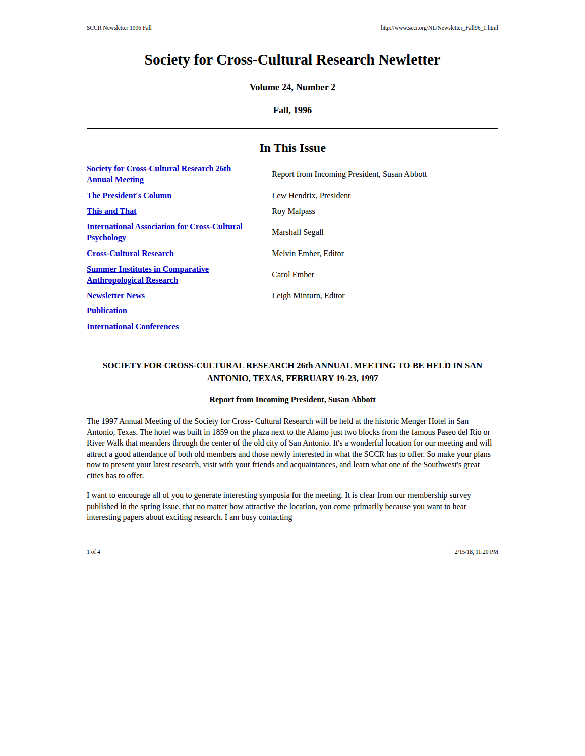SCCR Newsletter 1996 Fall http://www.sccr.org/NL/Newsletter_Fall96_1.html
Society for Cross-Cultural Research Newletter
Volume 24, Number 2
Fall, 1996
In This Issue
| Society for Cross-Cultural Research 26th Annual Meeting | Report from Incoming President, Susan Abbott |
| The President's Column | Lew Hendrix, President |
| This and That | Roy Malpass |
| International Association for Cross-Cultural Psychology | Marshall Segall |
| Cross-Cultural Research | Melvin Ember, Editor |
| Summer Institutes in Comparative Anthropological Research | Carol Ember |
| Newsletter News | Leigh Minturn, Editor |
| Publication | |
| International Conferences | |
SOCIETY FOR CROSS-CULTURAL RESEARCH 26th ANNUAL MEETING TO BE HELD IN SAN ANTONIO, TEXAS, FEBRUARY 19-23, 1997
Report from Incoming President, Susan Abbott
The 1997 Annual Meeting of the Society for Cross- Cultural Research will be held at the historic Menger Hotel in San Antonio, Texas. The hotel was built in 1859 on the plaza next to the Alamo just two blocks from the famous Paseo del Rio or River Walk that meanders through the center of the old city of San Antonio. It's a wonderful location for our meeting and will attract a good attendance of both old members and those newly interested in what the SCCR has to offer. So make your plans now to present your latest research, visit with your friends and acquaintances, and learn what one of the Southwest's great cities has to offer.
I want to encourage all of you to generate interesting symposia for the meeting. It is clear from our membership survey published in the spring issue, that no matter how attractive the location, you come primarily because you want to hear interesting papers about exciting research. I am busy contacting
1 of 4 2/15/18, 11:20 PM